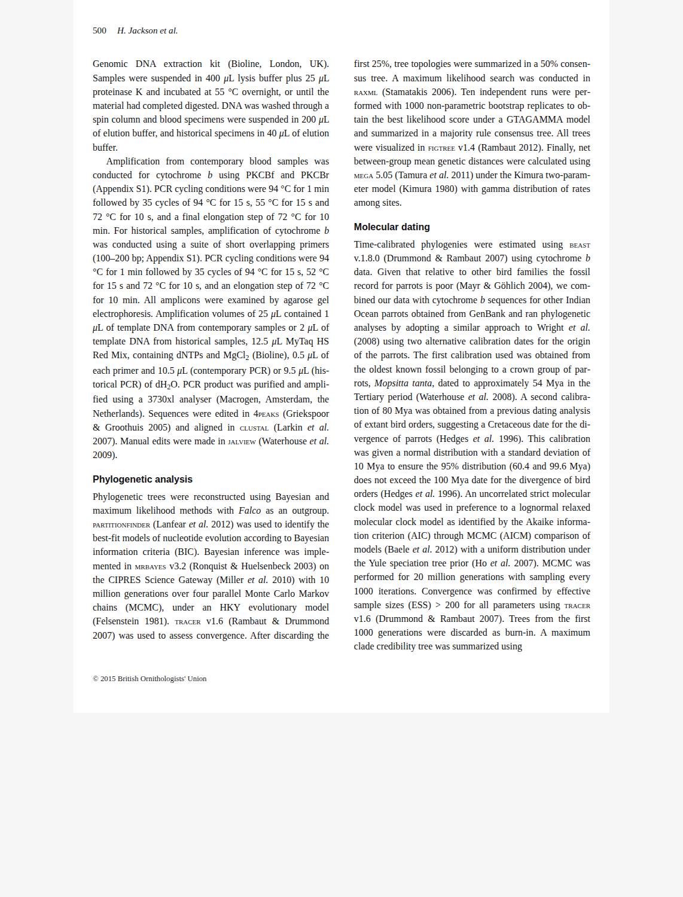500 H. Jackson et al.
Genomic DNA extraction kit (Bioline, London, UK). Samples were suspended in 400 μ L lysis buffer plus 25 μ L proteinase K and incubated at 55 °C overnight, or until the material had completed digested. DNA was washed through a spin column and blood specimens were suspended in 200 μ L of elution buffer, and historical specimens in 40 μ L of elution buffer.
Amplification from contemporary blood samples was conducted for cytochrome b using PKCBf and PKCBr (Appendix S1). PCR cycling conditions were 94 °C for 1 min followed by 35 cycles of 94 °C for 15 s, 55 °C for 15 s and 72 °C for 10 s, and a final elongation step of 72 °C for 10 min. For historical samples, amplification of cytochrome b was conducted using a suite of short overlapping primers (100–200 bp; Appendix S1). PCR cycling conditions were 94 °C for 1 min followed by 35 cycles of 94 °C for 15 s, 52 °C for 15 s and 72 °C for 10 s, and an elongation step of 72 °C for 10 min. All amplicons were examined by agarose gel electrophoresis. Amplification volumes of 25 μ L contained 1 μ L of template DNA from contemporary samples or 2 μ L of template DNA from historical samples, 12.5 μ L MyTaq HS Red Mix, containing dNTPs and MgCl2 (Bioline), 0.5 μ L of each primer and 10.5 μ L (contemporary PCR) or 9.5 μ L (historical PCR) of dH2O. PCR product was purified and amplified using a 3730xl analyser (Macrogen, Amsterdam, the Netherlands). Sequences were edited in 4peaks (Griekspoor & Groothuis 2005) and aligned in clustal (Larkin et al. 2007). Manual edits were made in jalview (Waterhouse et al. 2009).
Phylogenetic analysis
Phylogenetic trees were reconstructed using Bayesian and maximum likelihood methods with Falco as an outgroup. partitionfinder (Lanfear et al. 2012) was used to identify the best-fit models of nucleotide evolution according to Bayesian information criteria (BIC). Bayesian inference was implemented in mrbayes v3.2 (Ronquist & Huelsenbeck 2003) on the CIPRES Science Gateway (Miller et al. 2010) with 10 million generations over four parallel Monte Carlo Markov chains (MCMC), under an HKY evolutionary model (Felsenstein 1981). tracer v1.6 (Rambaut & Drummond 2007) was used to assess convergence. After discarding the first 25%, tree topologies were summarized in a 50% consensus tree. A maximum likelihood search was conducted in raxml (Stamatakis 2006). Ten independent runs were performed with 1000 non-parametric bootstrap replicates to obtain the best likelihood score under a GTAGAMMA model and summarized in a majority rule consensus tree. All trees were visualized in figtree v1.4 (Rambaut 2012). Finally, net between-group mean genetic distances were calculated using mega 5.05 (Tamura et al. 2011) under the Kimura two-parameter model (Kimura 1980) with gamma distribution of rates among sites.
Molecular dating
Time-calibrated phylogenies were estimated using beast v.1.8.0 (Drummond & Rambaut 2007) using cytochrome b data. Given that relative to other bird families the fossil record for parrots is poor (Mayr & Göhlich 2004), we combined our data with cytochrome b sequences for other Indian Ocean parrots obtained from GenBank and ran phylogenetic analyses by adopting a similar approach to Wright et al. (2008) using two alternative calibration dates for the origin of the parrots. The first calibration used was obtained from the oldest known fossil belonging to a crown group of parrots, Mopsitta tanta, dated to approximately 54 Mya in the Tertiary period (Waterhouse et al. 2008). A second calibration of 80 Mya was obtained from a previous dating analysis of extant bird orders, suggesting a Cretaceous date for the divergence of parrots (Hedges et al. 1996). This calibration was given a normal distribution with a standard deviation of 10 Mya to ensure the 95% distribution (60.4 and 99.6 Mya) does not exceed the 100 Mya date for the divergence of bird orders (Hedges et al. 1996). An uncorrelated strict molecular clock model was used in preference to a lognormal relaxed molecular clock model as identified by the Akaike information criterion (AIC) through MCMC (AICM) comparison of models (Baele et al. 2012) with a uniform distribution under the Yule speciation tree prior (Ho et al. 2007). MCMC was performed for 20 million generations with sampling every 1000 iterations. Convergence was confirmed by effective sample sizes (ESS) > 200 for all parameters using tracer v1.6 (Drummond & Rambaut 2007). Trees from the first 1000 generations were discarded as burn-in. A maximum clade credibility tree was summarized using
© 2015 British Ornithologists' Union